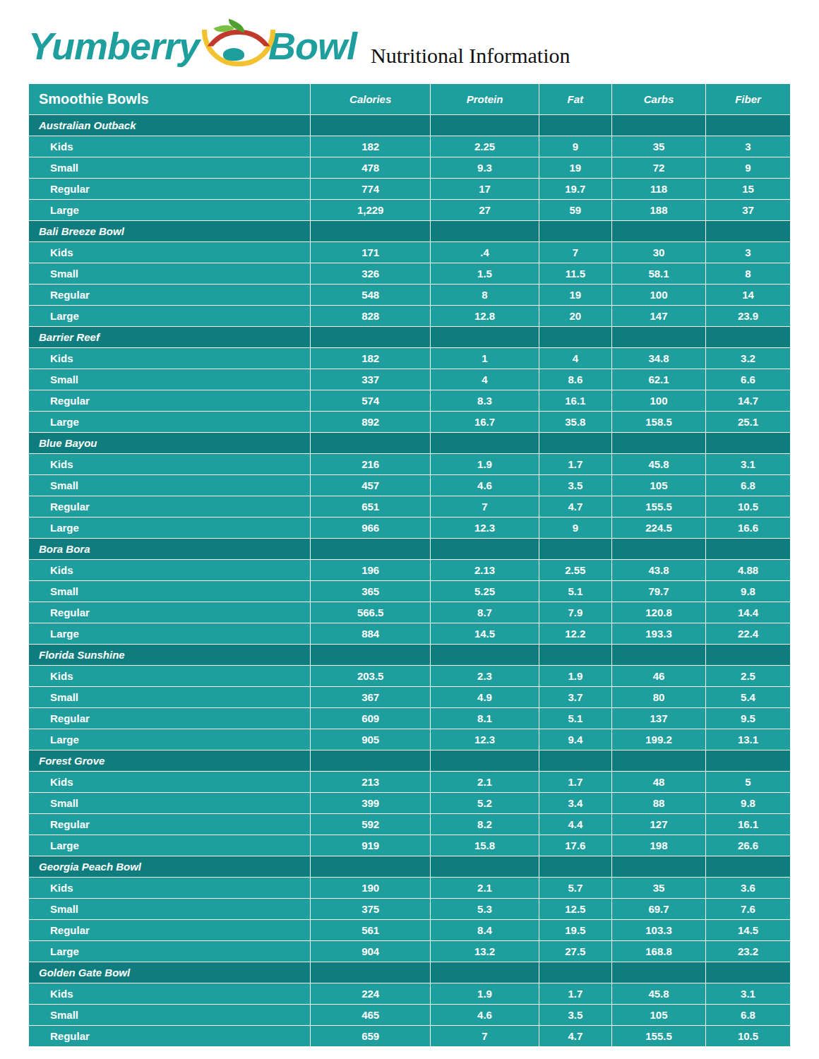Yumberry Bowl
Nutritional Information
| Smoothie Bowls | Calories | Protein | Fat | Carbs | Fiber |
| --- | --- | --- | --- | --- | --- |
| Australian Outback | | | | | |
| Kids | 182 | 2.25 | 9 | 35 | 3 |
| Small | 478 | 9.3 | 19 | 72 | 9 |
| Regular | 774 | 17 | 19.7 | 118 | 15 |
| Large | 1,229 | 27 | 59 | 188 | 37 |
| Bali Breeze Bowl | | | | | |
| Kids | 171 | .4 | 7 | 30 | 3 |
| Small | 326 | 1.5 | 11.5 | 58.1 | 8 |
| Regular | 548 | 8 | 19 | 100 | 14 |
| Large | 828 | 12.8 | 20 | 147 | 23.9 |
| Barrier Reef | | | | | |
| Kids | 182 | 1 | 4 | 34.8 | 3.2 |
| Small | 337 | 4 | 8.6 | 62.1 | 6.6 |
| Regular | 574 | 8.3 | 16.1 | 100 | 14.7 |
| Large | 892 | 16.7 | 35.8 | 158.5 | 25.1 |
| Blue Bayou | | | | | |
| Kids | 216 | 1.9 | 1.7 | 45.8 | 3.1 |
| Small | 457 | 4.6 | 3.5 | 105 | 6.8 |
| Regular | 651 | 7 | 4.7 | 155.5 | 10.5 |
| Large | 966 | 12.3 | 9 | 224.5 | 16.6 |
| Bora Bora | | | | | |
| Kids | 196 | 2.13 | 2.55 | 43.8 | 4.88 |
| Small | 365 | 5.25 | 5.1 | 79.7 | 9.8 |
| Regular | 566.5 | 8.7 | 7.9 | 120.8 | 14.4 |
| Large | 884 | 14.5 | 12.2 | 193.3 | 22.4 |
| Florida Sunshine | | | | | |
| Kids | 203.5 | 2.3 | 1.9 | 46 | 2.5 |
| Small | 367 | 4.9 | 3.7 | 80 | 5.4 |
| Regular | 609 | 8.1 | 5.1 | 137 | 9.5 |
| Large | 905 | 12.3 | 9.4 | 199.2 | 13.1 |
| Forest Grove | | | | | |
| Kids | 213 | 2.1 | 1.7 | 48 | 5 |
| Small | 399 | 5.2 | 3.4 | 88 | 9.8 |
| Regular | 592 | 8.2 | 4.4 | 127 | 16.1 |
| Large | 919 | 15.8 | 17.6 | 198 | 26.6 |
| Georgia Peach Bowl | | | | | |
| Kids | 190 | 2.1 | 5.7 | 35 | 3.6 |
| Small | 375 | 5.3 | 12.5 | 69.7 | 7.6 |
| Regular | 561 | 8.4 | 19.5 | 103.3 | 14.5 |
| Large | 904 | 13.2 | 27.5 | 168.8 | 23.2 |
| Golden Gate Bowl | | | | | |
| Kids | 224 | 1.9 | 1.7 | 45.8 | 3.1 |
| Small | 465 | 4.6 | 3.5 | 105 | 6.8 |
| Regular | 659 | 7 | 4.7 | 155.5 | 10.5 |